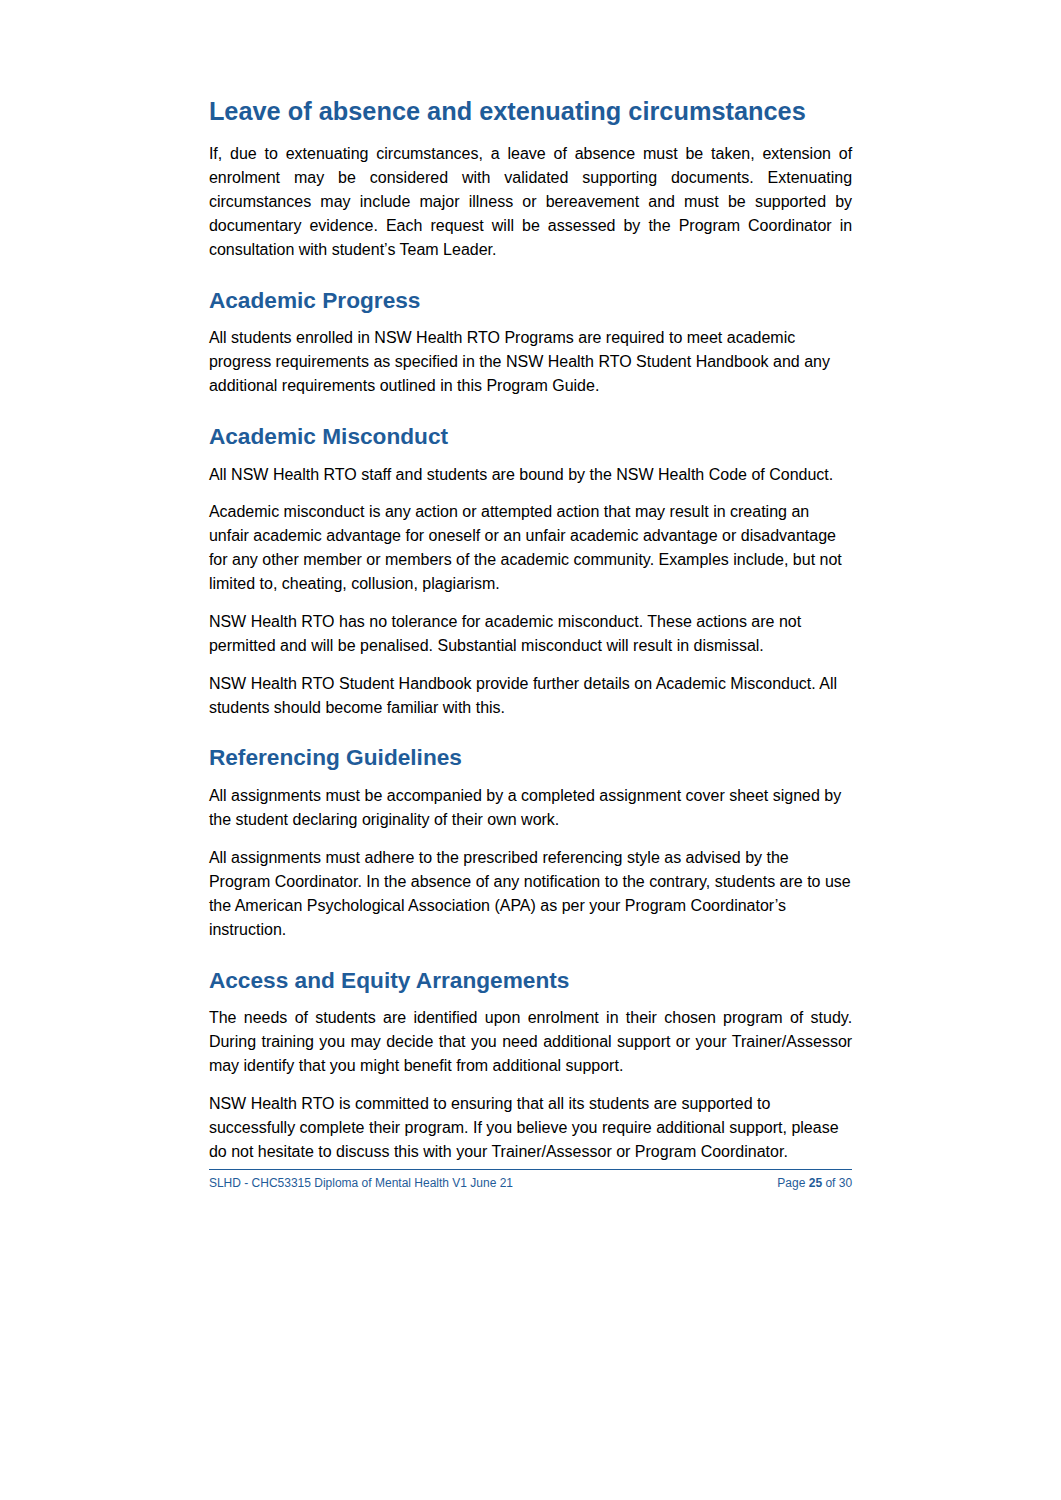Leave of absence and extenuating circumstances
If, due to extenuating circumstances, a leave of absence must be taken, extension of enrolment may be considered with validated supporting documents. Extenuating circumstances may include major illness or bereavement and must be supported by documentary evidence. Each request will be assessed by the Program Coordinator in consultation with student’s Team Leader.
Academic Progress
All students enrolled in NSW Health RTO Programs are required to meet academic progress requirements as specified in the NSW Health RTO Student Handbook and any additional requirements outlined in this Program Guide.
Academic Misconduct
All NSW Health RTO staff and students are bound by the NSW Health Code of Conduct.
Academic misconduct is any action or attempted action that may result in creating an unfair academic advantage for oneself or an unfair academic advantage or disadvantage for any other member or members of the academic community. Examples include, but not limited to, cheating, collusion, plagiarism.
NSW Health RTO has no tolerance for academic misconduct. These actions are not permitted and will be penalised. Substantial misconduct will result in dismissal.
NSW Health RTO Student Handbook provide further details on Academic Misconduct. All students should become familiar with this.
Referencing Guidelines
All assignments must be accompanied by a completed assignment cover sheet signed by the student declaring originality of their own work.
All assignments must adhere to the prescribed referencing style as advised by the Program Coordinator. In the absence of any notification to the contrary, students are to use the American Psychological Association (APA) as per your Program Coordinator’s instruction.
Access and Equity Arrangements
The needs of students are identified upon enrolment in their chosen program of study. During training you may decide that you need additional support or your Trainer/Assessor may identify that you might benefit from additional support.
NSW Health RTO is committed to ensuring that all its students are supported to successfully complete their program. If you believe you require additional support, please do not hesitate to discuss this with your Trainer/Assessor or Program Coordinator.
SLHD - CHC53315 Diploma of Mental Health V1 June 21 Page 25 of 30